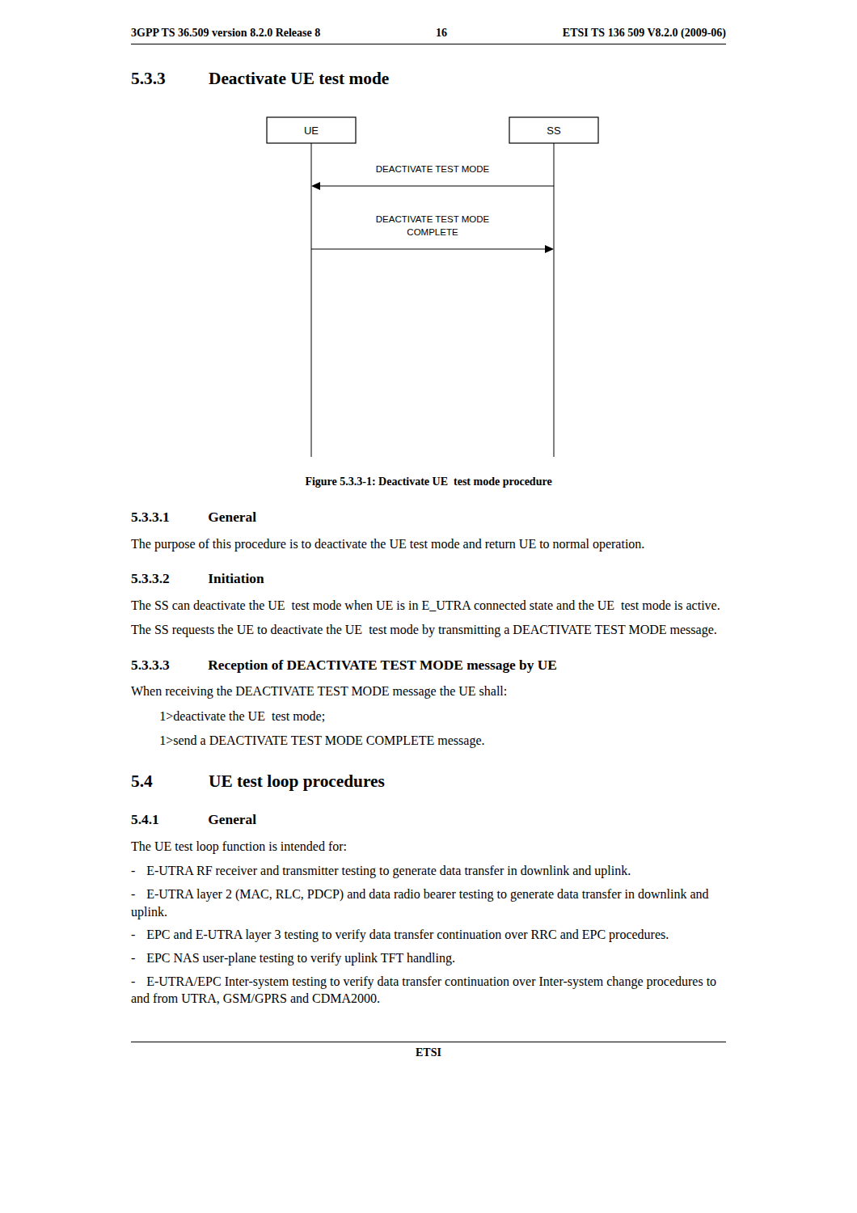3GPP TS 36.509 version 8.2.0 Release 8
16
ETSI TS 136 509 V8.2.0 (2009-06)
5.3.3 Deactivate UE test mode
UE SS DEACTIVATE TEST MODE DEACTIVATE TEST MODE COMPLETE
Figure 5.3.3-1: Deactivate UE test mode procedure
5.3.3.1 General
The purpose of this procedure is to deactivate the UE test mode and return UE to normal operation.
5.3.3.2 Initiation
The SS can deactivate the UE test mode when UE is in E_UTRA connected state and the UE test mode is active.
The SS requests the UE to deactivate the UE test mode by transmitting a DEACTIVATE TEST MODE message.
5.3.3.3 Reception of DEACTIVATE TEST MODE message by UE
When receiving the DEACTIVATE TEST MODE message the UE shall:
1>deactivate the UE test mode;
1>send a DEACTIVATE TEST MODE COMPLETE message.
5.4 UE test loop procedures
5.4.1 General
The UE test loop function is intended for:
-E-UTRA RF receiver and transmitter testing to generate data transfer in downlink and uplink.
-E-UTRA layer 2 (MAC, RLC, PDCP) and data radio bearer testing to generate data transfer in downlink and uplink.
-EPC and E-UTRA layer 3 testing to verify data transfer continuation over RRC and EPC procedures.
-EPC NAS user-plane testing to verify uplink TFT handling.
-E-UTRA/EPC Inter-system testing to verify data transfer continuation over Inter-system change procedures to and from UTRA, GSM/GPRS and CDMA2000.
ETSI